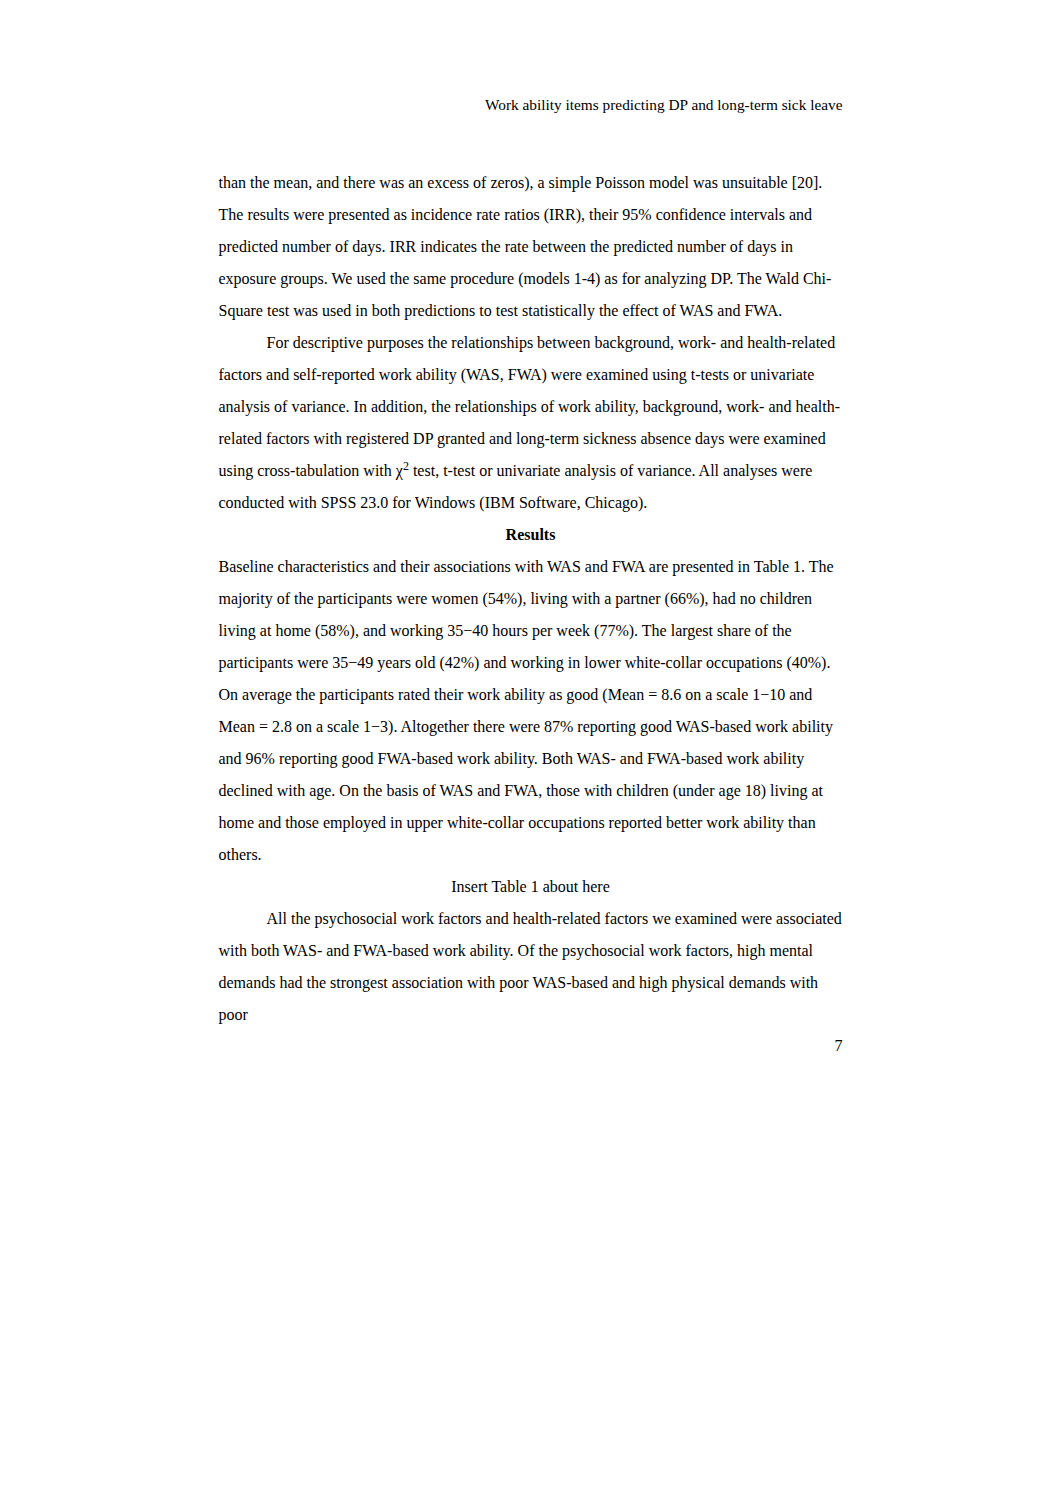Work ability items predicting DP and long-term sick leave
than the mean, and there was an excess of zeros), a simple Poisson model was unsuitable [20]. The results were presented as incidence rate ratios (IRR), their 95% confidence intervals and predicted number of days. IRR indicates the rate between the predicted number of days in exposure groups. We used the same procedure (models 1-4) as for analyzing DP. The Wald Chi-Square test was used in both predictions to test statistically the effect of WAS and FWA.
For descriptive purposes the relationships between background, work- and health-related factors and self-reported work ability (WAS, FWA) were examined using t-tests or univariate analysis of variance. In addition, the relationships of work ability, background, work- and health-related factors with registered DP granted and long-term sickness absence days were examined using cross-tabulation with χ2 test, t-test or univariate analysis of variance. All analyses were conducted with SPSS 23.0 for Windows (IBM Software, Chicago).
Results
Baseline characteristics and their associations with WAS and FWA are presented in Table 1. The majority of the participants were women (54%), living with a partner (66%), had no children living at home (58%), and working 35−40 hours per week (77%). The largest share of the participants were 35−49 years old (42%) and working in lower white-collar occupations (40%). On average the participants rated their work ability as good (Mean = 8.6 on a scale 1−10 and Mean = 2.8 on a scale 1−3). Altogether there were 87% reporting good WAS-based work ability and 96% reporting good FWA-based work ability. Both WAS- and FWA-based work ability declined with age. On the basis of WAS and FWA, those with children (under age 18) living at home and those employed in upper white-collar occupations reported better work ability than others.
Insert Table 1 about here
All the psychosocial work factors and health-related factors we examined were associated with both WAS- and FWA-based work ability. Of the psychosocial work factors, high mental demands had the strongest association with poor WAS-based and high physical demands with poor
7